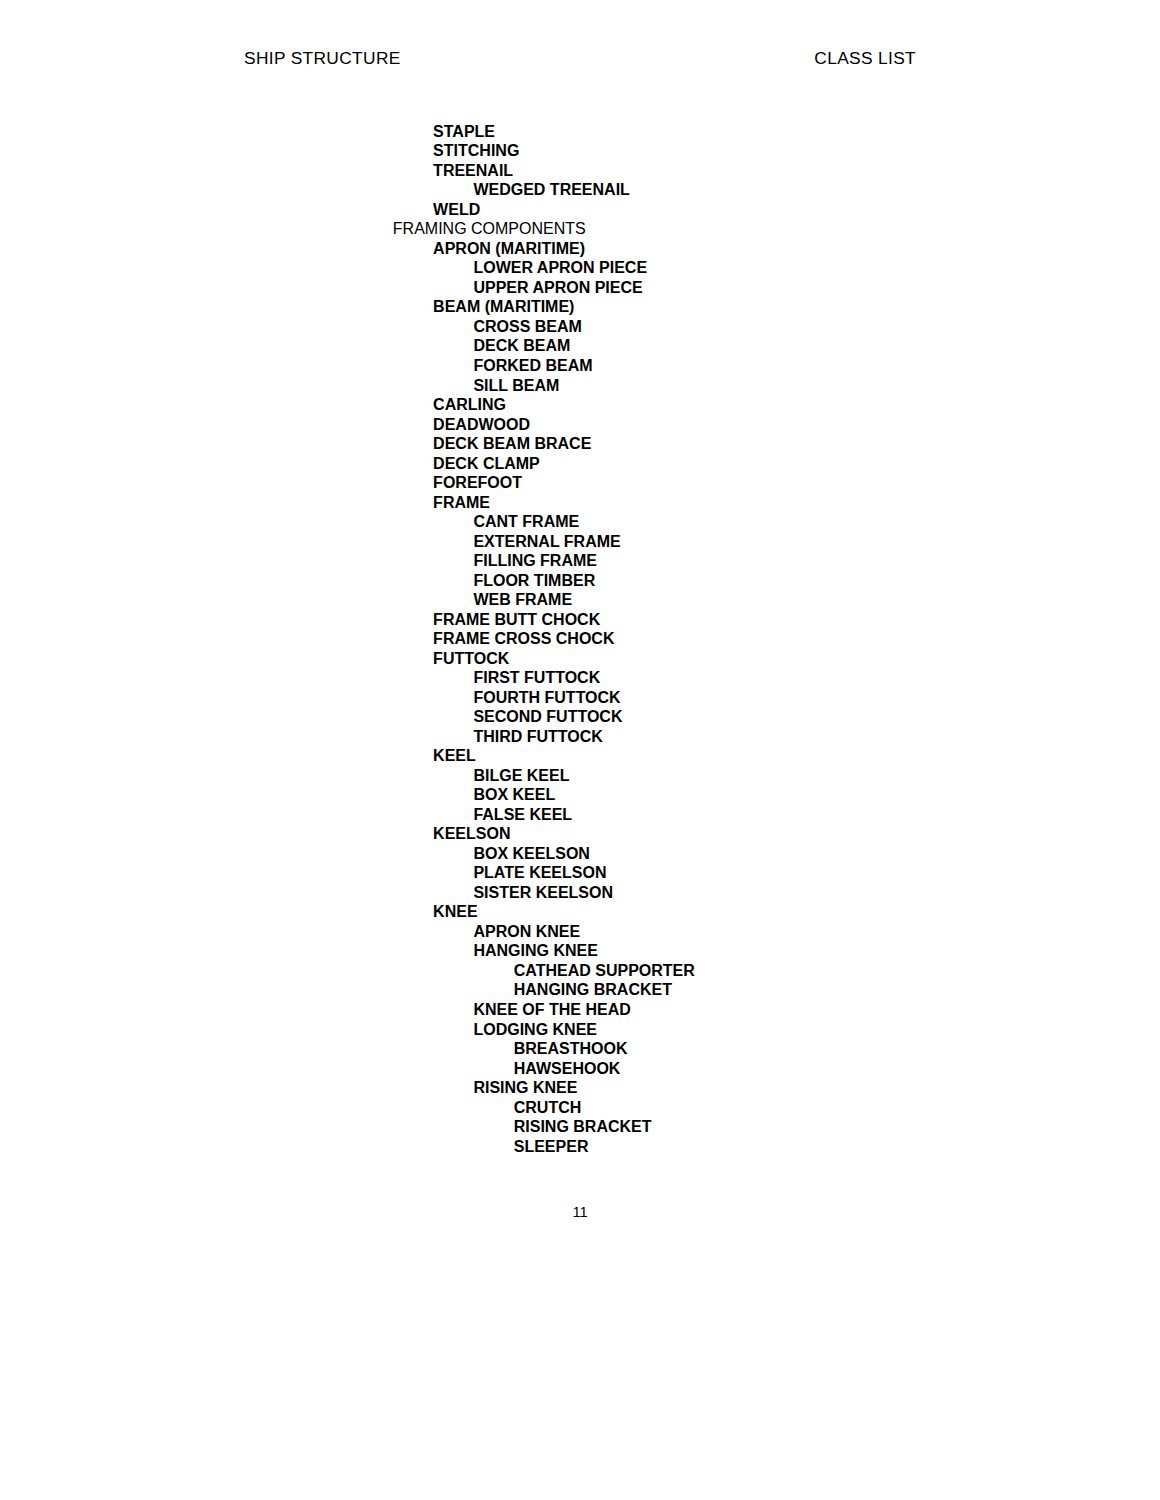SHIP STRUCTURE CLASS LIST
STAPLE
STITCHING
TREENAIL
WEDGED TREENAIL
WELD
FRAMING COMPONENTS
APRON (MARITIME)
LOWER APRON PIECE
UPPER APRON PIECE
BEAM (MARITIME)
CROSS BEAM
DECK BEAM
FORKED BEAM
SILL BEAM
CARLING
DEADWOOD
DECK BEAM BRACE
DECK CLAMP
FOREFOOT
FRAME
CANT FRAME
EXTERNAL FRAME
FILLING FRAME
FLOOR TIMBER
WEB FRAME
FRAME BUTT CHOCK
FRAME CROSS CHOCK
FUTTOCK
FIRST FUTTOCK
FOURTH FUTTOCK
SECOND FUTTOCK
THIRD FUTTOCK
KEEL
BILGE KEEL
BOX KEEL
FALSE KEEL
KEELSON
BOX KEELSON
PLATE KEELSON
SISTER KEELSON
KNEE
APRON KNEE
HANGING KNEE
CATHEAD SUPPORTER
HANGING BRACKET
KNEE OF THE HEAD
LODGING KNEE
BREASTHOOK
HAWSEHOOK
RISING KNEE
CRUTCH
RISING BRACKET
SLEEPER
11